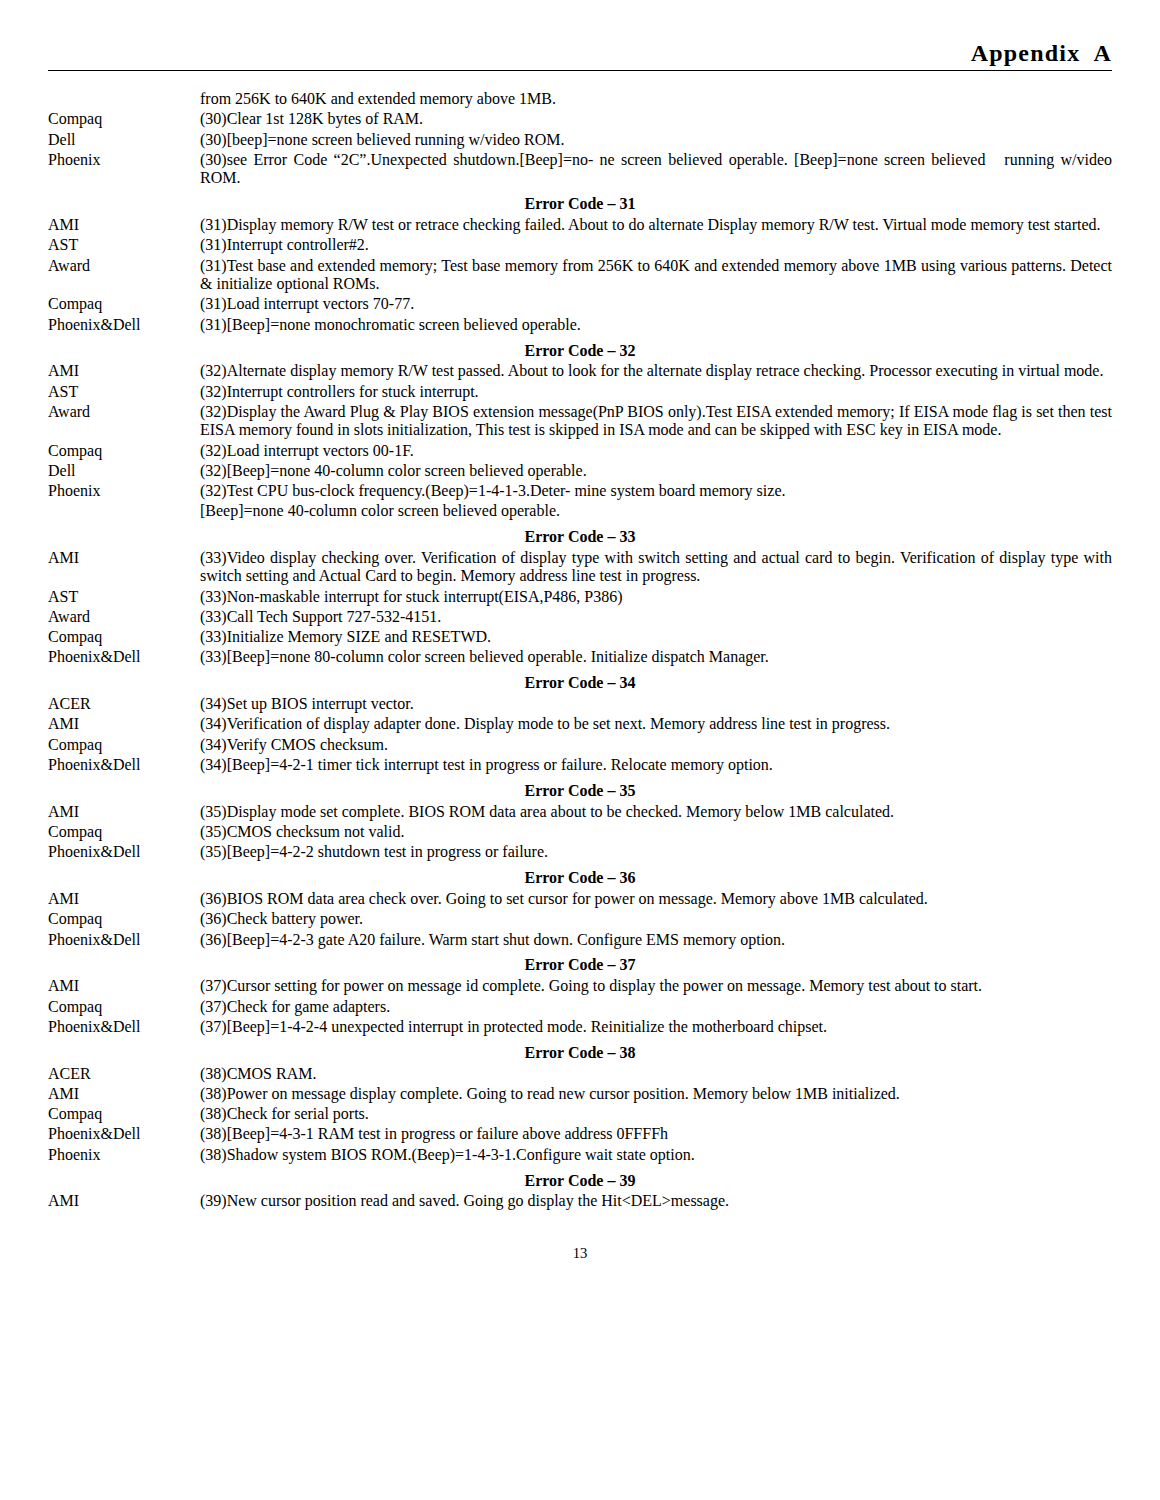Appendix A
| | from 256K to 640K and extended memory above 1MB. |
| Compaq | (30)Clear 1st 128K bytes of RAM. |
| Dell | (30)[beep]=none screen believed running w/video ROM. |
| Phoenix | (30)see Error Code “2C”.Unexpected shutdown.[Beep]=no- ne screen believed operable. [Beep]=none screen believed running w/video ROM. |
Error Code – 31
| AMI | (31)Display memory R/W test or retrace checking failed. About to do alternate Display memory R/W test. Virtual mode memory test started. |
| AST | (31)Interrupt controller#2. |
| Award | (31)Test base and extended memory; Test base memory from 256K to 640K and extended memory above 1MB using various patterns. Detect & initialize optional ROMs. |
| Compaq | (31)Load interrupt vectors 70-77. |
| Phoenix&Dell | (31)[Beep]=none monochromatic screen believed operable. |
Error Code – 32
| AMI | (32)Alternate display memory R/W test passed. About to look for the alternate display retrace checking. Processor executing in virtual mode. |
| AST | (32)Interrupt controllers for stuck interrupt. |
| Award | (32)Display the Award Plug & Play BIOS extension message(PnP BIOS only).Test EISA extended memory; If EISA mode flag is set then test EISA memory found in slots initialization, This test is skipped in ISA mode and can be skipped with ESC key in EISA mode. |
| Compaq | (32)Load interrupt vectors 00-1F. |
| Dell | (32)[Beep]=none 40-column color screen believed operable. |
| Phoenix | (32)Test CPU bus-clock frequency.(Beep)=1-4-1-3.Deter- mine system board memory size. [Beep]=none 40-column color screen believed operable. |
Error Code – 33
| AMI | (33)Video display checking over. Verification of display type with switch setting and actual card to begin. Verification of display type with switch setting and Actual Card to begin. Memory address line test in progress. |
| AST | (33)Non-maskable interrupt for stuck interrupt(EISA,P486, P386) |
| Award | (33)Call Tech Support 727-532-4151. |
| Compaq | (33)Initialize Memory SIZE and RESETWD. |
| Phoenix&Dell | (33)[Beep]=none 80-column color screen believed operable. Initialize dispatch Manager. |
Error Code – 34
| ACER | (34)Set up BIOS interrupt vector. |
| AMI | (34)Verification of display adapter done. Display mode to be set next. Memory address line test in progress. |
| Compaq | (34)Verify CMOS checksum. |
| Phoenix&Dell | (34)[Beep]=4-2-1 timer tick interrupt test in progress or failure. Relocate memory option. |
Error Code – 35
| AMI | (35)Display mode set complete. BIOS ROM data area about to be checked. Memory below 1MB calculated. |
| Compaq | (35)CMOS checksum not valid. |
| Phoenix&Dell | (35)[Beep]=4-2-2 shutdown test in progress or failure. |
Error Code – 36
| AMI | (36)BIOS ROM data area check over. Going to set cursor for power on message. Memory above 1MB calculated. |
| Compaq | (36)Check battery power. |
| Phoenix&Dell | (36)[Beep]=4-2-3 gate A20 failure. Warm start shut down. Configure EMS memory option. |
Error Code – 37
| AMI | (37)Cursor setting for power on message id complete. Going to display the power on message. Memory test about to start. |
| Compaq | (37)Check for game adapters. |
| Phoenix&Dell | (37)[Beep]=1-4-2-4 unexpected interrupt in protected mode. Reinitialize the motherboard chipset. |
Error Code – 38
| ACER | (38)CMOS RAM. |
| AMI | (38)Power on message display complete. Going to read new cursor position. Memory below 1MB initialized. |
| Compaq | (38)Check for serial ports. |
| Phoenix&Dell | (38)[Beep]=4-3-1 RAM test in progress or failure above address 0FFFFh |
| Phoenix | (38)Shadow system BIOS ROM.(Beep)=1-4-3-1.Configure wait state option. |
Error Code – 39
| AMI | (39)New cursor position read and saved. Going go display the Hit<DEL>message. |
13